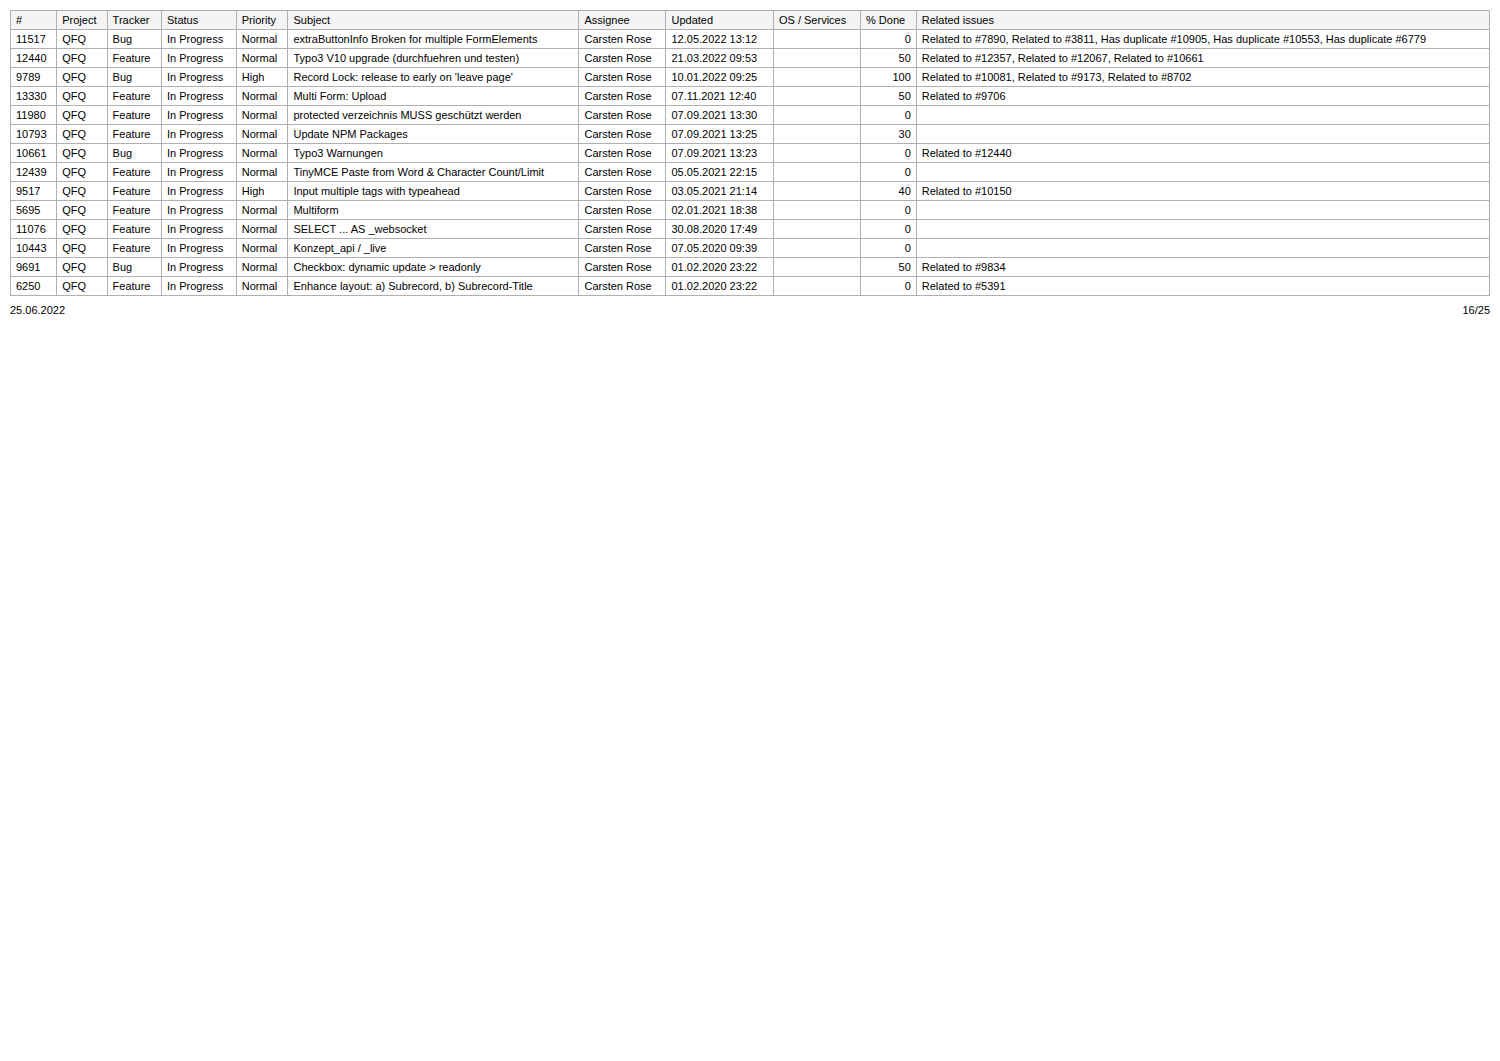| # | Project | Tracker | Status | Priority | Subject | Assignee | Updated | OS / Services | % Done | Related issues |
| --- | --- | --- | --- | --- | --- | --- | --- | --- | --- | --- |
| 11517 | QFQ | Bug | In Progress | Normal | extraButtonInfo Broken for multiple FormElements | Carsten Rose | 12.05.2022 13:12 | | 0 | Related to #7890, Related to #3811, Has duplicate #10905, Has duplicate #10553, Has duplicate #6779 |
| 12440 | QFQ | Feature | In Progress | Normal | Typo3 V10 upgrade (durchfuehren und testen) | Carsten Rose | 21.03.2022 09:53 | | 50 | Related to #12357, Related to #12067, Related to #10661 |
| 9789 | QFQ | Bug | In Progress | High | Record Lock: release to early on 'leave page' | Carsten Rose | 10.01.2022 09:25 | | 100 | Related to #10081, Related to #9173, Related to #8702 |
| 13330 | QFQ | Feature | In Progress | Normal | Multi Form: Upload | Carsten Rose | 07.11.2021 12:40 | | 50 | Related to #9706 |
| 11980 | QFQ | Feature | In Progress | Normal | protected verzeichnis MUSS geschützt werden | Carsten Rose | 07.09.2021 13:30 | | 0 | |
| 10793 | QFQ | Feature | In Progress | Normal | Update NPM Packages | Carsten Rose | 07.09.2021 13:25 | | 30 | |
| 10661 | QFQ | Bug | In Progress | Normal | Typo3 Warnungen | Carsten Rose | 07.09.2021 13:23 | | 0 | Related to #12440 |
| 12439 | QFQ | Feature | In Progress | Normal | TinyMCE Paste from Word & Character Count/Limit | Carsten Rose | 05.05.2021 22:15 | | 0 | |
| 9517 | QFQ | Feature | In Progress | High | Input multiple tags with typeahead | Carsten Rose | 03.05.2021 21:14 | | 40 | Related to #10150 |
| 5695 | QFQ | Feature | In Progress | Normal | Multiform | Carsten Rose | 02.01.2021 18:38 | | 0 | |
| 11076 | QFQ | Feature | In Progress | Normal | SELECT ... AS _websocket | Carsten Rose | 30.08.2020 17:49 | | 0 | |
| 10443 | QFQ | Feature | In Progress | Normal | Konzept_api / _live | Carsten Rose | 07.05.2020 09:39 | | 0 | |
| 9691 | QFQ | Bug | In Progress | Normal | Checkbox: dynamic update > readonly | Carsten Rose | 01.02.2020 23:22 | | 50 | Related to #9834 |
| 6250 | QFQ | Feature | In Progress | Normal | Enhance layout: a) Subrecord, b) Subrecord-Title | Carsten Rose | 01.02.2020 23:22 | | 0 | Related to #5391 |
25.06.2022 16/25